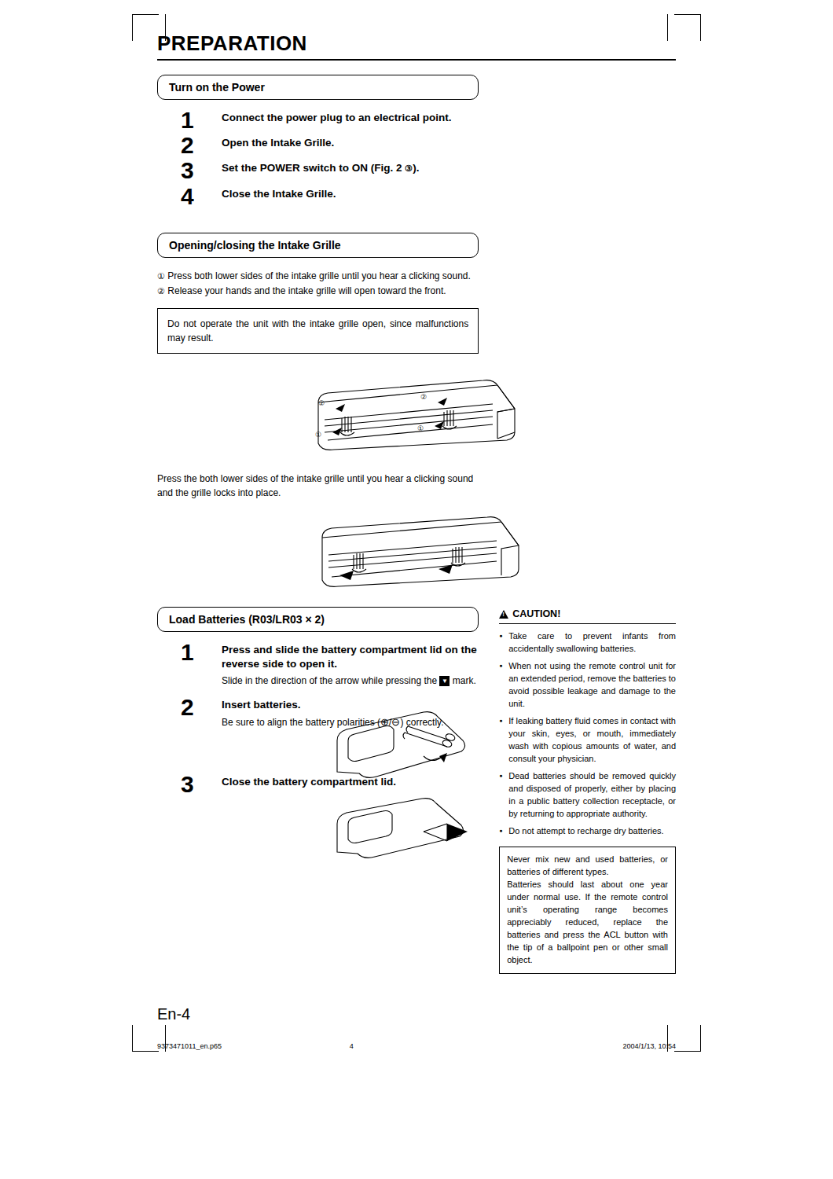PREPARATION
Turn on the Power
1 Connect the power plug to an electrical point.
2 Open the Intake Grille.
3 Set the POWER switch to ON (Fig. 2 ③).
4 Close the Intake Grille.
Opening/closing the Intake Grille
① Press both lower sides of the intake grille until you hear a clicking sound.
② Release your hands and the intake grille will open toward the front.
Do not operate the unit with the intake grille open, since malfunctions may result.
② ② ① ①
Press the both lower sides of the intake grille until you hear a clicking sound and the grille locks into place.
Load Batteries (R03/LR03 × 2)
1 Press and slide the battery compartment lid on the reverse side to open it. Slide in the direction of the arrow while pressing the ▼ mark.
2 Insert batteries. Be sure to align the battery polarities (⊕/⊖) correctly.
3 Close the battery compartment lid.
CAUTION!
Take care to prevent infants from accidentally swallowing batteries.
When not using the remote control unit for an extended period, remove the batteries to avoid possible leakage and damage to the unit.
If leaking battery fluid comes in contact with your skin, eyes, or mouth, immediately wash with copious amounts of water, and consult your physician.
Dead batteries should be removed quickly and disposed of properly, either by placing in a public battery collection receptacle, or by returning to appropriate authority.
Do not attempt to recharge dry batteries.
Never mix new and used batteries, or batteries of different types.
Batteries should last about one year under normal use. If the remote control unit’s operating range becomes appreciably reduced, replace the batteries and press the ACL button with the tip of a ballpoint pen or other small object.
En-4
9373471011_en.p65 4 2004/1/13, 10:54